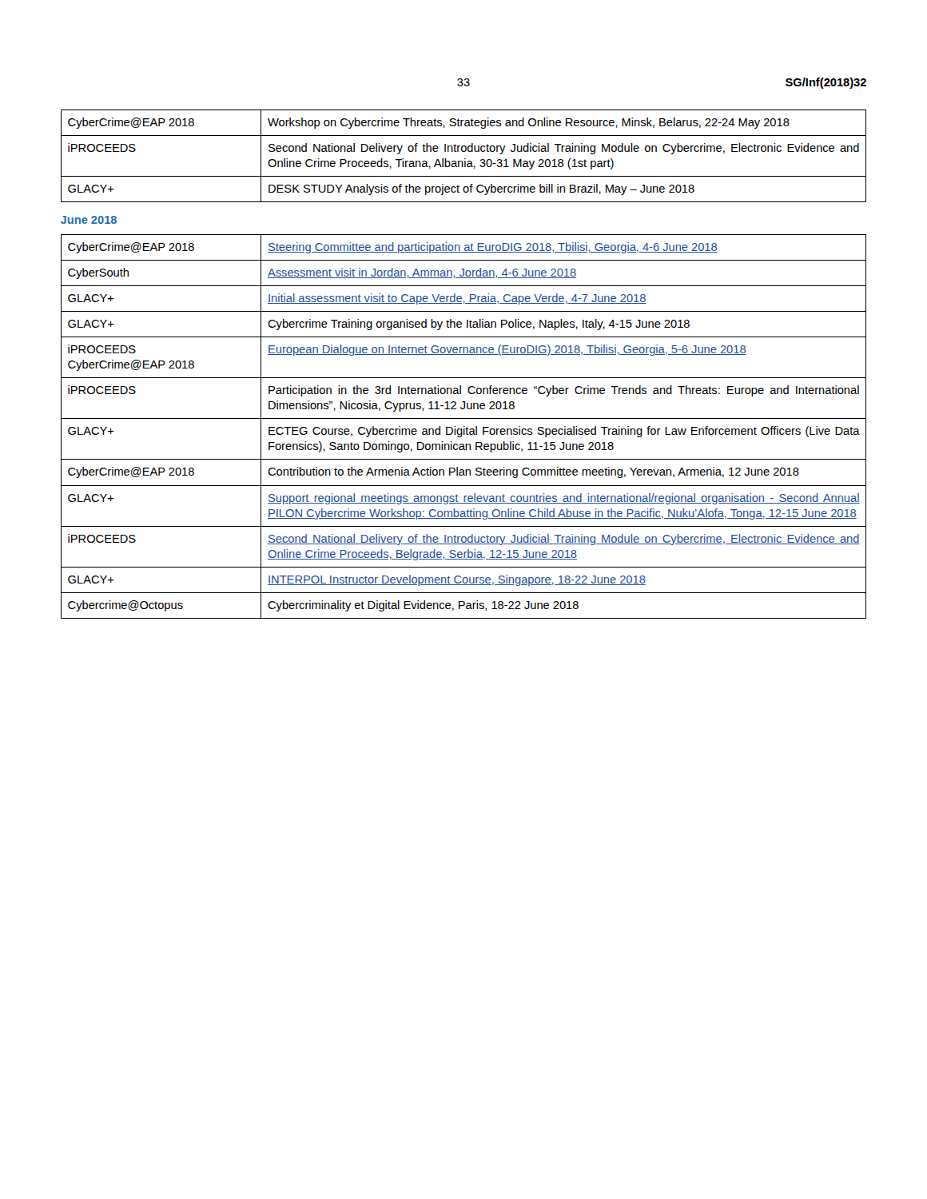33 SG/Inf(2018)32
| CyberCrime@EAP 2018 | Workshop on Cybercrime Threats, Strategies and Online Resource, Minsk, Belarus, 22-24 May 2018 |
| iPROCEEDS | Second National Delivery of the Introductory Judicial Training Module on Cybercrime, Electronic Evidence and Online Crime Proceeds, Tirana, Albania, 30-31 May 2018 (1st part) |
| GLACY+ | DESK STUDY Analysis of the project of Cybercrime bill in Brazil, May – June 2018 |
June 2018
| CyberCrime@EAP 2018 | Steering Committee and participation at EuroDIG 2018, Tbilisi, Georgia, 4-6 June 2018 |
| CyberSouth | Assessment visit in Jordan, Amman, Jordan, 4-6 June 2018 |
| GLACY+ | Initial assessment visit to Cape Verde, Praia, Cape Verde, 4-7 June 2018 |
| GLACY+ | Cybercrime Training organised by the Italian Police, Naples, Italy, 4-15 June 2018 |
| iPROCEEDS CyberCrime@EAP 2018 | European Dialogue on Internet Governance (EuroDIG) 2018, Tbilisi, Georgia, 5-6 June 2018 |
| iPROCEEDS | Participation in the 3rd International Conference “Cyber Crime Trends and Threats: Europe and International Dimensions”, Nicosia, Cyprus, 11-12 June 2018 |
| GLACY+ | ECTEG Course, Cybercrime and Digital Forensics Specialised Training for Law Enforcement Officers (Live Data Forensics), Santo Domingo, Dominican Republic, 11-15 June 2018 |
| CyberCrime@EAP 2018 | Contribution to the Armenia Action Plan Steering Committee meeting, Yerevan, Armenia, 12 June 2018 |
| GLACY+ | Support regional meetings amongst relevant countries and international/regional organisation - Second Annual PILON Cybercrime Workshop: Combatting Online Child Abuse in the Pacific, Nuku’Alofa, Tonga, 12-15 June 2018 |
| iPROCEEDS | Second National Delivery of the Introductory Judicial Training Module on Cybercrime, Electronic Evidence and Online Crime Proceeds, Belgrade, Serbia, 12-15 June 2018 |
| GLACY+ | INTERPOL Instructor Development Course, Singapore, 18-22 June 2018 |
| Cybercrime@Octopus | Cybercriminality et Digital Evidence, Paris, 18-22 June 2018 |